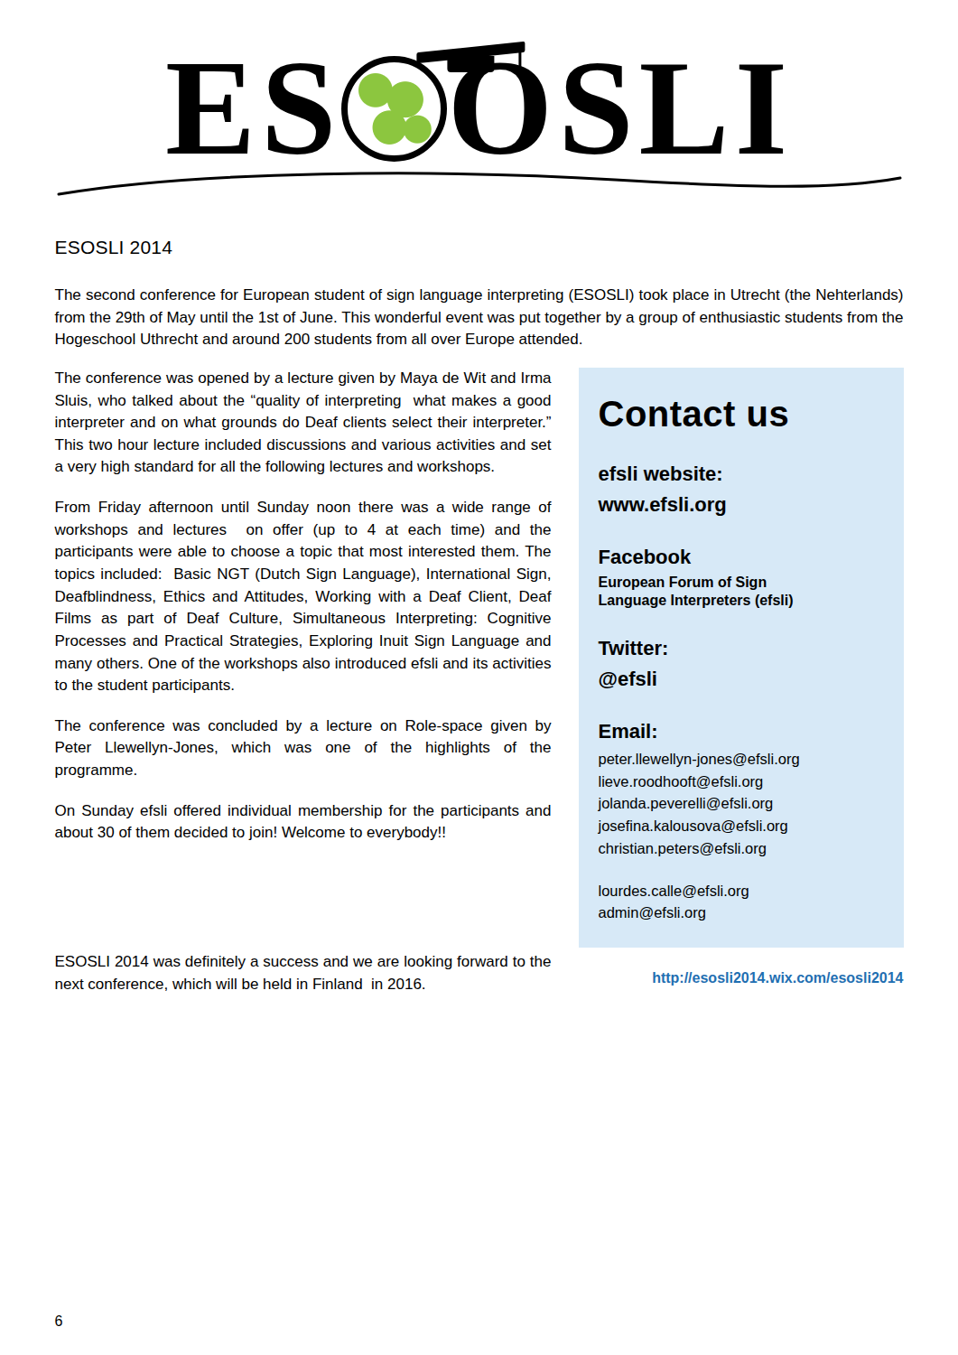ES OSLI
ESOSLI 2014
The second conference for European student of sign language interpreting (ESOSLI) took place in Utrecht (the Nehterlands) from the 29th of May until the 1st of June. This wonderful event was put together by a group of enthusiastic students from the Hogeschool Uthrecht and around 200 students from all over Europe attended.
The conference was opened by a lecture given by Maya de Wit and Irma Sluis, who talked about the “quality of interpreting what makes a good interpreter and on what grounds do Deaf clients select their interpreter.” This two hour lecture included discussions and various activities and set a very high standard for all the following lectures and workshops.
From Friday afternoon until Sunday noon there was a wide range of workshops and lectures on offer (up to 4 at each time) and the participants were able to choose a topic that most interested them. The topics included: Basic NGT (Dutch Sign Language), International Sign, Deafblindness, Ethics and Attitudes, Working with a Deaf Client, Deaf Films as part of Deaf Culture, Simultaneous Interpreting: Cognitive Processes and Practical Strategies, Exploring Inuit Sign Language and many others. One of the workshops also introduced efsli and its activities to the student participants.
The conference was concluded by a lecture on Role-space given by Peter Llewellyn-Jones, which was one of the highlights of the programme.
On Sunday efsli offered individual membership for the participants and about 30 of them decided to join! Welcome to everybody!!
Contact us
efsli website:
www.efsli.org
Facebook
European Forum of Sign
Language Interpreters (efsli)
Twitter:
@efsli
Email:
peter.llewellyn-jones@efsli.org
lieve.roodhooft@efsli.org
jolanda.peverelli@efsli.org
josefina.kalousova@efsli.org
christian.peters@efsli.org
lourdes.calle@efsli.org
admin@efsli.org
ESOSLI 2014 was definitely a success and we are looking forward to the next conference, which will be held in Finland in 2016.
http://esosli2014.wix.com/esosli2014
6